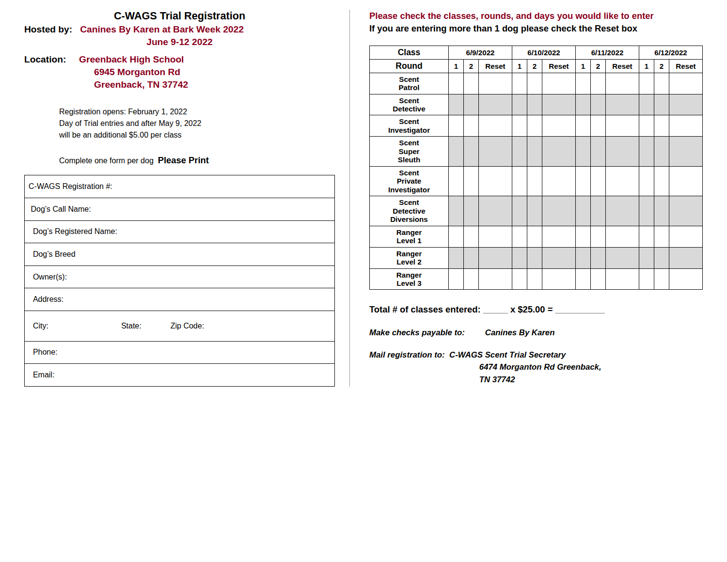C-WAGS Trial Registration
Hosted by: Canines By Karen at Bark Week 2022
June 9-12 2022
Location: Greenback High School 6945 Morganton Rd Greenback, TN 37742
Registration opens: February 1, 2022
Day of Trial entries and after May 9, 2022
will be an additional $5.00 per class
Complete one form per dog Please Print
| C-WAGS Registration #: |
| Dog’s Call Name: |
| Dog’s Registered Name: |
| Dog’s Breed |
| Owner(s): |
| Address: |
| City: State: Zip Code: |
| Phone: |
| Email: |
Please check the classes, rounds, and days you would like to enter
If you are entering more than 1 dog please check the Reset box
| Class | 6/9/2022 | 6/10/2022 | 6/11/2022 | 6/12/2022 |
| --- | --- | --- | --- | --- |
| Round | 1 | 2 | Reset | 1 | 2 | Reset | 1 | 2 | Reset | 1 | 2 | Reset |
| Scent Patrol | | | | | | | | | | | | |
| Scent Detective | | | | | | | | | | | | |
| Scent Investigator | | | | | | | | | | | | |
| Scent Super Sleuth | | | | | | | | | | | | |
| Scent Private Investigator | | | | | | | | | | | | |
| Scent Detective Diversions | | | | | | | | | | | | |
| Ranger Level 1 | | | | | | | | | | | | |
| Ranger Level 2 | | | | | | | | | | | | |
| Ranger Level 3 | | | | | | | | | | | | |
Total # of classes entered: _____ x $25.00 = __________
Make checks payable to: Canines By Karen
Mail registration to: C-WAGS Scent Trial Secretary 6474 Morganton Rd Greenback, TN 37742